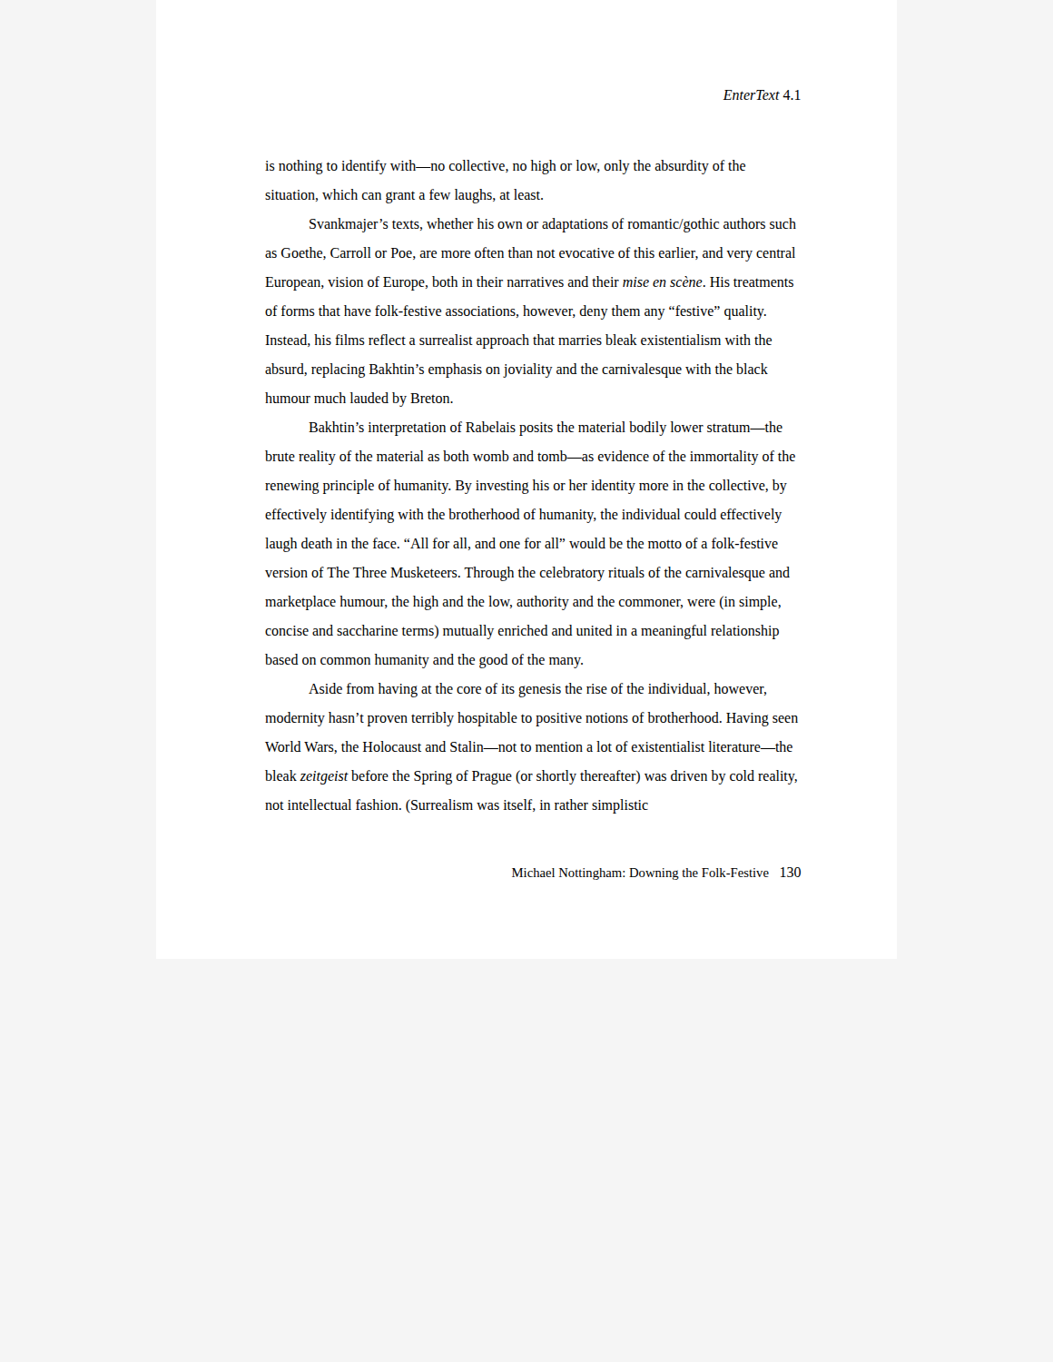EnterText 4.1
is nothing to identify with—no collective, no high or low, only the absurdity of the situation, which can grant a few laughs, at least.
Svankmajer’s texts, whether his own or adaptations of romantic/gothic authors such as Goethe, Carroll or Poe, are more often than not evocative of this earlier, and very central European, vision of Europe, both in their narratives and their mise en scène. His treatments of forms that have folk-festive associations, however, deny them any “festive” quality. Instead, his films reflect a surrealist approach that marries bleak existentialism with the absurd, replacing Bakhtin’s emphasis on joviality and the carnivalesque with the black humour much lauded by Breton.
Bakhtin’s interpretation of Rabelais posits the material bodily lower stratum—the brute reality of the material as both womb and tomb—as evidence of the immortality of the renewing principle of humanity. By investing his or her identity more in the collective, by effectively identifying with the brotherhood of humanity, the individual could effectively laugh death in the face. “All for all, and one for all” would be the motto of a folk-festive version of The Three Musketeers. Through the celebratory rituals of the carnivalesque and marketplace humour, the high and the low, authority and the commoner, were (in simple, concise and saccharine terms) mutually enriched and united in a meaningful relationship based on common humanity and the good of the many.
Aside from having at the core of its genesis the rise of the individual, however, modernity hasn’t proven terribly hospitable to positive notions of brotherhood. Having seen World Wars, the Holocaust and Stalin—not to mention a lot of existentialist literature—the bleak zeitgeist before the Spring of Prague (or shortly thereafter) was driven by cold reality, not intellectual fashion. (Surrealism was itself, in rather simplistic
Michael Nottingham: Downing the Folk-Festive130